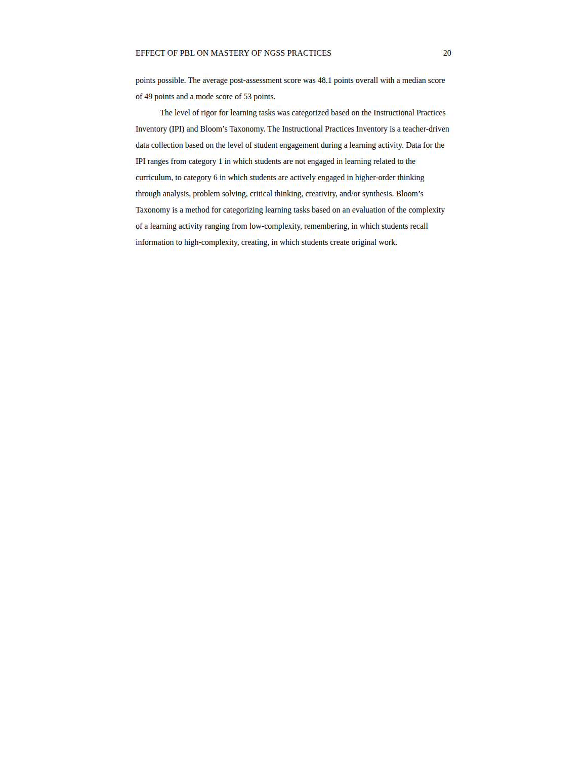Effect of PBL on Mastery of NGSS Practices 20
points possible. The average post-assessment score was 48.1 points overall with a median score of 49 points and a mode score of 53 points.
The level of rigor for learning tasks was categorized based on the Instructional Practices Inventory (IPI) and Bloom’s Taxonomy. The Instructional Practices Inventory is a teacher-driven data collection based on the level of student engagement during a learning activity. Data for the IPI ranges from category 1 in which students are not engaged in learning related to the curriculum, to category 6 in which students are actively engaged in higher-order thinking through analysis, problem solving, critical thinking, creativity, and/or synthesis. Bloom’s Taxonomy is a method for categorizing learning tasks based on an evaluation of the complexity of a learning activity ranging from low-complexity, remembering, in which students recall information to high-complexity, creating, in which students create original work.